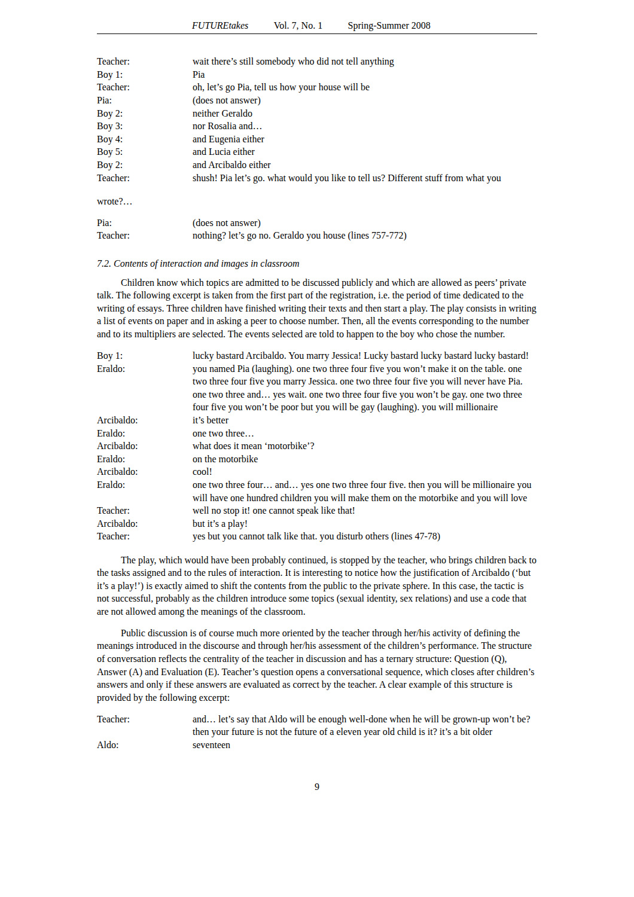FUTUREtakes Vol. 7, No. 1 Spring-Summer 2008
Teacher:
wait there’s still somebody who did not tell anything
Boy 1:
Pia
Teacher:
oh, let’s go Pia, tell us how your house will be
Pia:
(does not answer)
Boy 2:
neither Geraldo
Boy 3:
nor Rosalia and…
Boy 4:
and Eugenia either
Boy 5:
and Lucia either
Boy 2:
and Arcibaldo either
Teacher:
shush! Pia let’s go. what would you like to tell us? Different stuff from what you
wrote?…
Pia:
(does not answer)
Teacher:
nothing? let’s go no. Geraldo you house (lines 757-772)
7.2. Contents of interaction and images in classroom
Children know which topics are admitted to be discussed publicly and which are allowed as peers’ private talk. The following excerpt is taken from the first part of the registration, i.e. the period of time dedicated to the writing of essays. Three children have finished writing their texts and then start a play. The play consists in writing a list of events on paper and in asking a peer to choose number. Then, all the events corresponding to the number and to its multipliers are selected. The events selected are told to happen to the boy who chose the number.
Boy 1:
lucky bastard Arcibaldo. You marry Jessica! Lucky bastard lucky bastard lucky bastard!
Eraldo:
you named Pia (laughing). one two three four five you won’t make it on the table. one two three four five you marry Jessica. one two three four five you will never have Pia. one two three and… yes wait. one two three four five you won’t be gay. one two three four five you won’t be poor but you will be gay (laughing). you will millionaire
Arcibaldo:
it’s better
Eraldo:
one two three…
Arcibaldo:
what does it mean ‘motorbike’?
Eraldo:
on the motorbike
Arcibaldo:
cool!
Eraldo:
one two three four… and… yes one two three four five. then you will be millionaire you will have one hundred children you will make them on the motorbike and you will love
Teacher:
well no stop it! one cannot speak like that!
Arcibaldo:
but it’s a play!
Teacher:
yes but you cannot talk like that. you disturb others (lines 47-78)
The play, which would have been probably continued, is stopped by the teacher, who brings children back to the tasks assigned and to the rules of interaction. It is interesting to notice how the justification of Arcibaldo (‘but it’s a play!’) is exactly aimed to shift the contents from the public to the private sphere. In this case, the tactic is not successful, probably as the children introduce some topics (sexual identity, sex relations) and use a code that are not allowed among the meanings of the classroom.
Public discussion is of course much more oriented by the teacher through her/his activity of defining the meanings introduced in the discourse and through her/his assessment of the children’s performance. The structure of conversation reflects the centrality of the teacher in discussion and has a ternary structure: Question (Q), Answer (A) and Evaluation (E). Teacher’s question opens a conversational sequence, which closes after children’s answers and only if these answers are evaluated as correct by the teacher. A clear example of this structure is provided by the following excerpt:
Teacher:
and… let’s say that Aldo will be enough well-done when he will be grown-up won’t be? then your future is not the future of a eleven year old child is it? it’s a bit older
Aldo:
seventeen
9